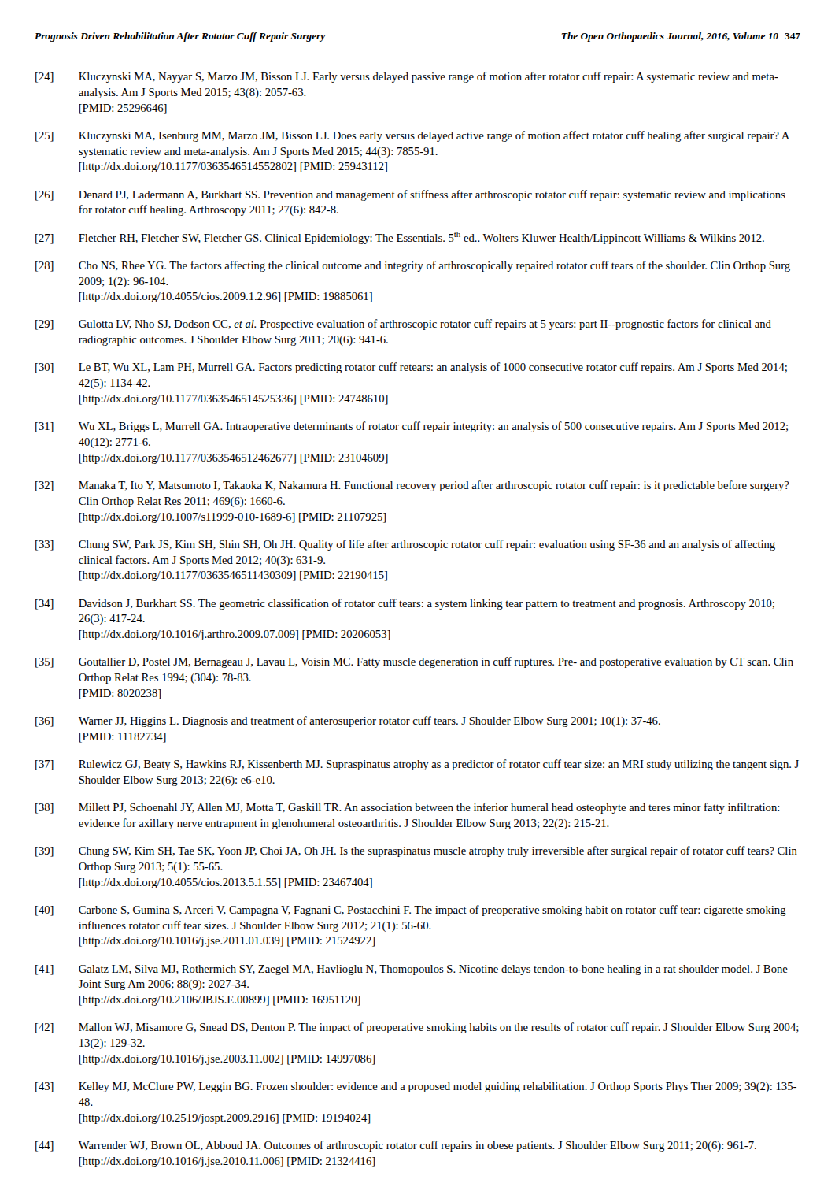Prognosis Driven Rehabilitation After Rotator Cuff Repair Surgery The Open Orthopaedics Journal, 2016, Volume 10347
[24] Kluczynski MA, Nayyar S, Marzo JM, Bisson LJ. Early versus delayed passive range of motion after rotator cuff repair: A systematic review and meta-analysis. Am J Sports Med 2015; 43(8): 2057-63. [PMID: 25296646]
[25] Kluczynski MA, Isenburg MM, Marzo JM, Bisson LJ. Does early versus delayed active range of motion affect rotator cuff healing after surgical repair? A systematic review and meta-analysis. Am J Sports Med 2015; 44(3): 7855-91. [http://dx.doi.org/10.1177/0363546514552802] [PMID: 25943112]
[26] Denard PJ, Ladermann A, Burkhart SS. Prevention and management of stiffness after arthroscopic rotator cuff repair: systematic review and implications for rotator cuff healing. Arthroscopy 2011; 27(6): 842-8.
[27] Fletcher RH, Fletcher SW, Fletcher GS. Clinical Epidemiology: The Essentials. 5th ed.. Wolters Kluwer Health/Lippincott Williams & Wilkins 2012.
[28] Cho NS, Rhee YG. The factors affecting the clinical outcome and integrity of arthroscopically repaired rotator cuff tears of the shoulder. Clin Orthop Surg 2009; 1(2): 96-104. [http://dx.doi.org/10.4055/cios.2009.1.2.96] [PMID: 19885061]
[29] Gulotta LV, Nho SJ, Dodson CC, et al. Prospective evaluation of arthroscopic rotator cuff repairs at 5 years: part II--prognostic factors for clinical and radiographic outcomes. J Shoulder Elbow Surg 2011; 20(6): 941-6.
[30] Le BT, Wu XL, Lam PH, Murrell GA. Factors predicting rotator cuff retears: an analysis of 1000 consecutive rotator cuff repairs. Am J Sports Med 2014; 42(5): 1134-42. [http://dx.doi.org/10.1177/0363546514525336] [PMID: 24748610]
[31] Wu XL, Briggs L, Murrell GA. Intraoperative determinants of rotator cuff repair integrity: an analysis of 500 consecutive repairs. Am J Sports Med 2012; 40(12): 2771-6. [http://dx.doi.org/10.1177/0363546512462677] [PMID: 23104609]
[32] Manaka T, Ito Y, Matsumoto I, Takaoka K, Nakamura H. Functional recovery period after arthroscopic rotator cuff repair: is it predictable before surgery? Clin Orthop Relat Res 2011; 469(6): 1660-6. [http://dx.doi.org/10.1007/s11999-010-1689-6] [PMID: 21107925]
[33] Chung SW, Park JS, Kim SH, Shin SH, Oh JH. Quality of life after arthroscopic rotator cuff repair: evaluation using SF-36 and an analysis of affecting clinical factors. Am J Sports Med 2012; 40(3): 631-9. [http://dx.doi.org/10.1177/0363546511430309] [PMID: 22190415]
[34] Davidson J, Burkhart SS. The geometric classification of rotator cuff tears: a system linking tear pattern to treatment and prognosis. Arthroscopy 2010; 26(3): 417-24. [http://dx.doi.org/10.1016/j.arthro.2009.07.009] [PMID: 20206053]
[35] Goutallier D, Postel JM, Bernageau J, Lavau L, Voisin MC. Fatty muscle degeneration in cuff ruptures. Pre- and postoperative evaluation by CT scan. Clin Orthop Relat Res 1994; (304): 78-83. [PMID: 8020238]
[36] Warner JJ, Higgins L. Diagnosis and treatment of anterosuperior rotator cuff tears. J Shoulder Elbow Surg 2001; 10(1): 37-46. [PMID: 11182734]
[37] Rulewicz GJ, Beaty S, Hawkins RJ, Kissenberth MJ. Supraspinatus atrophy as a predictor of rotator cuff tear size: an MRI study utilizing the tangent sign. J Shoulder Elbow Surg 2013; 22(6): e6-e10.
[38] Millett PJ, Schoenahl JY, Allen MJ, Motta T, Gaskill TR. An association between the inferior humeral head osteophyte and teres minor fatty infiltration: evidence for axillary nerve entrapment in glenohumeral osteoarthritis. J Shoulder Elbow Surg 2013; 22(2): 215-21.
[39] Chung SW, Kim SH, Tae SK, Yoon JP, Choi JA, Oh JH. Is the supraspinatus muscle atrophy truly irreversible after surgical repair of rotator cuff tears? Clin Orthop Surg 2013; 5(1): 55-65. [http://dx.doi.org/10.4055/cios.2013.5.1.55] [PMID: 23467404]
[40] Carbone S, Gumina S, Arceri V, Campagna V, Fagnani C, Postacchini F. The impact of preoperative smoking habit on rotator cuff tear: cigarette smoking influences rotator cuff tear sizes. J Shoulder Elbow Surg 2012; 21(1): 56-60. [http://dx.doi.org/10.1016/j.jse.2011.01.039] [PMID: 21524922]
[41] Galatz LM, Silva MJ, Rothermich SY, Zaegel MA, Havlioglu N, Thomopoulos S. Nicotine delays tendon-to-bone healing in a rat shoulder model. J Bone Joint Surg Am 2006; 88(9): 2027-34. [http://dx.doi.org/10.2106/JBJS.E.00899] [PMID: 16951120]
[42] Mallon WJ, Misamore G, Snead DS, Denton P. The impact of preoperative smoking habits on the results of rotator cuff repair. J Shoulder Elbow Surg 2004; 13(2): 129-32. [http://dx.doi.org/10.1016/j.jse.2003.11.002] [PMID: 14997086]
[43] Kelley MJ, McClure PW, Leggin BG. Frozen shoulder: evidence and a proposed model guiding rehabilitation. J Orthop Sports Phys Ther 2009; 39(2): 135-48. [http://dx.doi.org/10.2519/jospt.2009.2916] [PMID: 19194024]
[44] Warrender WJ, Brown OL, Abboud JA. Outcomes of arthroscopic rotator cuff repairs in obese patients. J Shoulder Elbow Surg 2011; 20(6): 961-7. [http://dx.doi.org/10.1016/j.jse.2010.11.006] [PMID: 21324416]